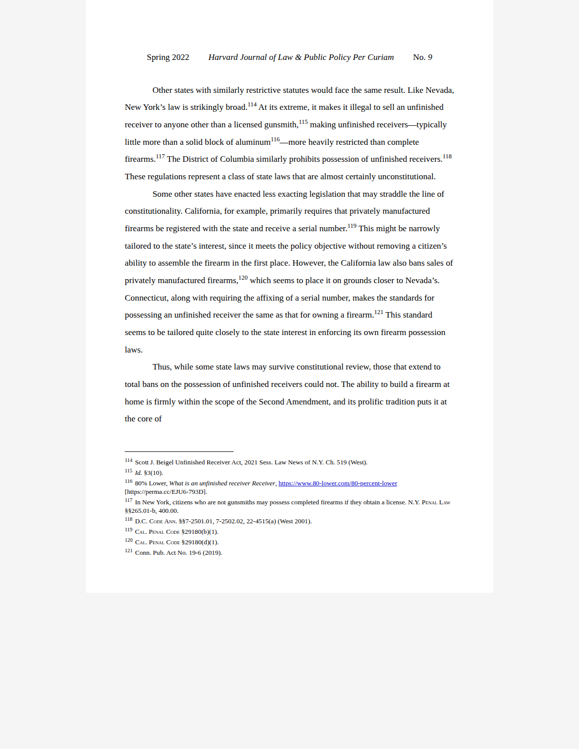Spring 2022 Harvard Journal of Law & Public Policy Per Curiam No. 9
Other states with similarly restrictive statutes would face the same result. Like Nevada, New York’s law is strikingly broad.114 At its extreme, it makes it illegal to sell an unfinished receiver to anyone other than a licensed gunsmith,115 making unfinished receivers—typically little more than a solid block of aluminum116—more heavily restricted than complete firearms.117 The District of Columbia similarly prohibits possession of unfinished receivers.118 These regulations represent a class of state laws that are almost certainly unconstitutional.
Some other states have enacted less exacting legislation that may straddle the line of constitutionality. California, for example, primarily requires that privately manufactured firearms be registered with the state and receive a serial number.119 This might be narrowly tailored to the state’s interest, since it meets the policy objective without removing a citizen’s ability to assemble the firearm in the first place. However, the California law also bans sales of privately manufactured firearms,120 which seems to place it on grounds closer to Nevada’s. Connecticut, along with requiring the affixing of a serial number, makes the standards for possessing an unfinished receiver the same as that for owning a firearm.121 This standard seems to be tailored quite closely to the state interest in enforcing its own firearm possession laws.
Thus, while some state laws may survive constitutional review, those that extend to total bans on the possession of unfinished receivers could not. The ability to build a firearm at home is firmly within the scope of the Second Amendment, and its prolific tradition puts it at the core of
114 Scott J. Beigel Unfinished Receiver Act, 2021 Sess. Law News of N.Y. Ch. 519 (West).
115 Id. §3(10).
116 80% Lower, What is an unfinished receiver Receiver, https://www.80-lower.com/80-percent-lower [https://perma.cc/EJU6-793D].
117 In New York, citizens who are not gunsmiths may possess completed firearms if they obtain a license. N.Y. Penal Law §§265.01-b, 400.00.
118 D.C. Code Ann. §§7-2501.01, 7-2502.02, 22-4515(a) (West 2001).
119 Cal. Penal Code §29180(b)(1).
120 Cal. Penal Code §29180(d)(1).
121 Conn. Pub. Act No. 19-6 (2019).